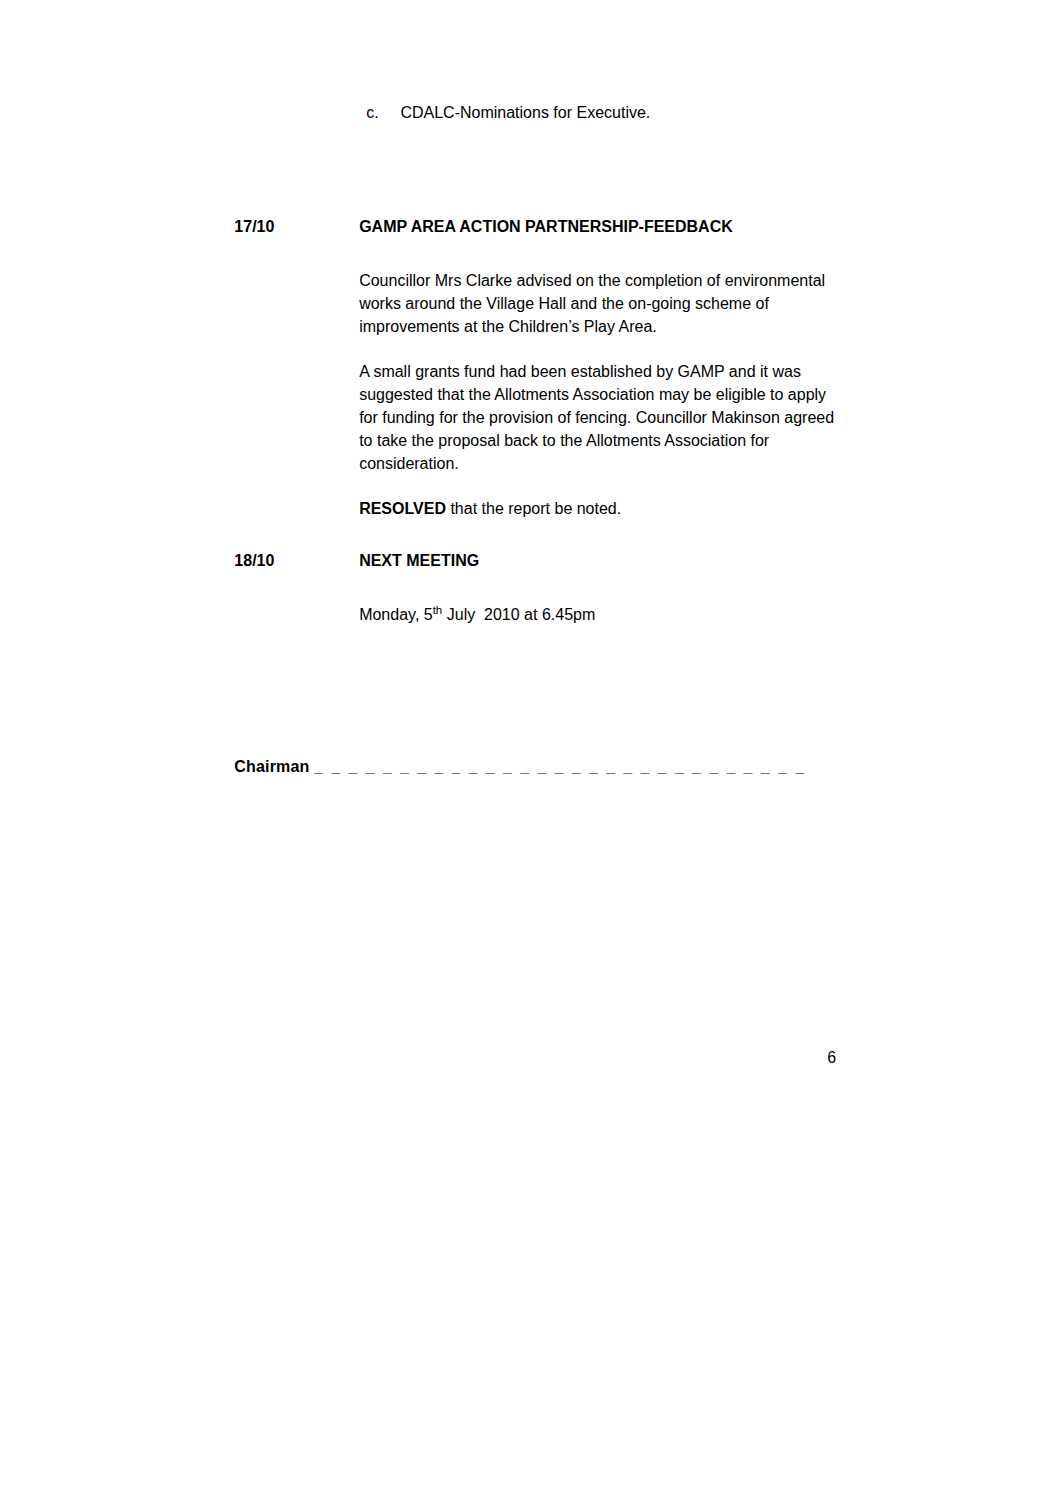CDALC-Nominations for Executive.
17/10
GAMP AREA ACTION PARTNERSHIP-FEEDBACK
Councillor Mrs Clarke advised on the completion of environmental works around the Village Hall and the on-going scheme of improvements at the Children’s Play Area.
A small grants fund had been established by GAMP and it was suggested that the Allotments Association may be eligible to apply for funding for the provision of fencing. Councillor Makinson agreed to take the proposal back to the Allotments Association for consideration.
RESOLVED that the report be noted.
18/10
NEXT MEETING
Monday, 5th July 2010 at 6.45pm
Chairman _ _ _ _ _ _ _ _ _ _ _ _ _ _ _ _ _ _ _ _ _ _ _ _ _ _ _ _ _
6